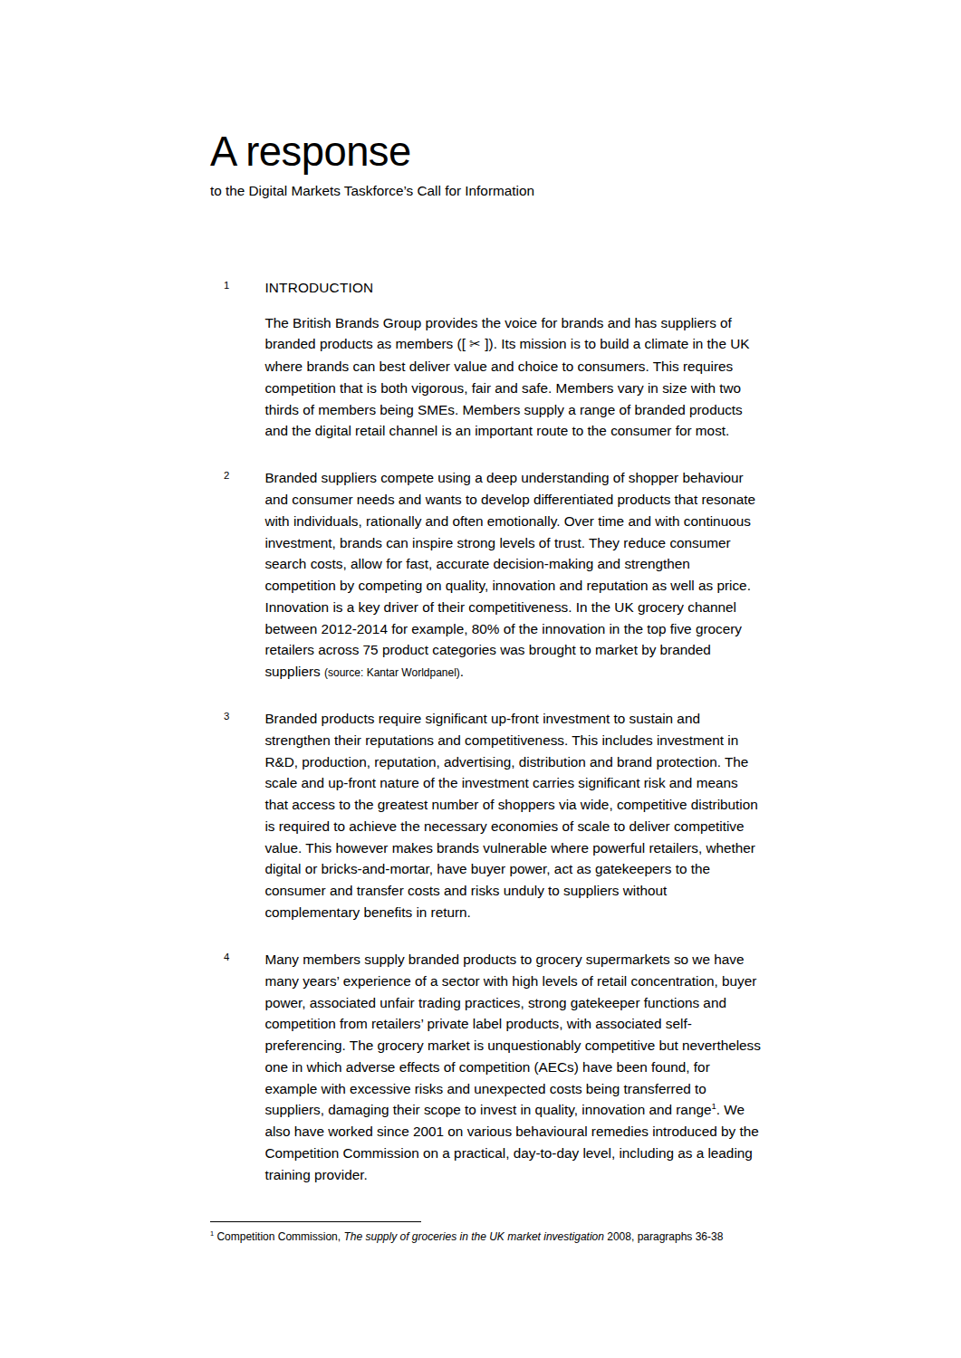A response
to the Digital Markets Taskforce’s Call for Information
INTRODUCTION
The British Brands Group provides the voice for brands and has suppliers of branded products as members ([ ✂ ]). Its mission is to build a climate in the UK where brands can best deliver value and choice to consumers. This requires competition that is both vigorous, fair and safe. Members vary in size with two thirds of members being SMEs. Members supply a range of branded products and the digital retail channel is an important route to the consumer for most.
Branded suppliers compete using a deep understanding of shopper behaviour and consumer needs and wants to develop differentiated products that resonate with individuals, rationally and often emotionally. Over time and with continuous investment, brands can inspire strong levels of trust. They reduce consumer search costs, allow for fast, accurate decision-making and strengthen competition by competing on quality, innovation and reputation as well as price. Innovation is a key driver of their competitiveness. In the UK grocery channel between 2012-2014 for example, 80% of the innovation in the top five grocery retailers across 75 product categories was brought to market by branded suppliers (source: Kantar Worldpanel).
Branded products require significant up-front investment to sustain and strengthen their reputations and competitiveness. This includes investment in R&D, production, reputation, advertising, distribution and brand protection. The scale and up-front nature of the investment carries significant risk and means that access to the greatest number of shoppers via wide, competitive distribution is required to achieve the necessary economies of scale to deliver competitive value. This however makes brands vulnerable where powerful retailers, whether digital or bricks-and-mortar, have buyer power, act as gatekeepers to the consumer and transfer costs and risks unduly to suppliers without complementary benefits in return.
Many members supply branded products to grocery supermarkets so we have many years’ experience of a sector with high levels of retail concentration, buyer power, associated unfair trading practices, strong gatekeeper functions and competition from retailers’ private label products, with associated self-preferencing. The grocery market is unquestionably competitive but nevertheless one in which adverse effects of competition (AECs) have been found, for example with excessive risks and unexpected costs being transferred to suppliers, damaging their scope to invest in quality, innovation and range1. We also have worked since 2001 on various behavioural remedies introduced by the Competition Commission on a practical, day-to-day level, including as a leading training provider.
1 Competition Commission, The supply of groceries in the UK market investigation 2008, paragraphs 36-38